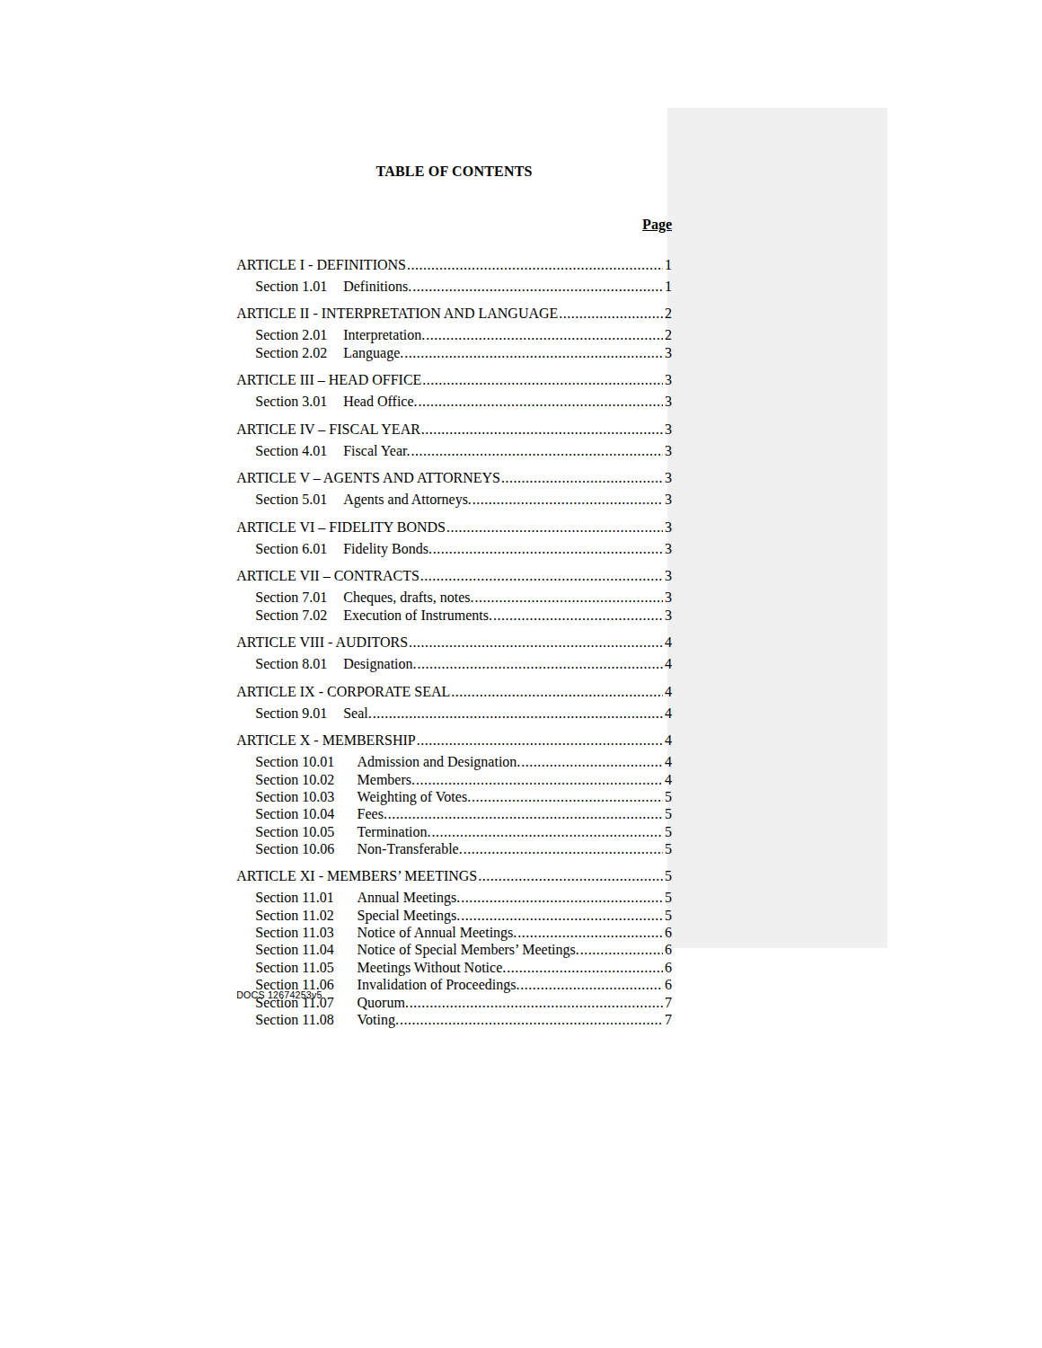TABLE OF CONTENTS
Page
ARTICLE I - DEFINITIONS ................................................................................................................. 1
Section 1.01 Definitions. ................................................................................................................. 1
ARTICLE II - INTERPRETATION AND LANGUAGE ................................................................................................................. 2
Section 2.01 Interpretation. ................................................................................................................. 2
Section 2.02 Language. ................................................................................................................. 3
ARTICLE III – HEAD OFFICE ................................................................................................................. 3
Section 3.01 Head Office. ................................................................................................................. 3
ARTICLE IV – FISCAL YEAR ................................................................................................................. 3
Section 4.01 Fiscal Year. ................................................................................................................. 3
ARTICLE V – AGENTS AND ATTORNEYS ................................................................................................................. 3
Section 5.01 Agents and Attorneys. ................................................................................................................. 3
ARTICLE VI – FIDELITY BONDS ................................................................................................................. 3
Section 6.01 Fidelity Bonds. ................................................................................................................. 3
ARTICLE VII – CONTRACTS ................................................................................................................. 3
Section 7.01 Cheques, drafts, notes. ................................................................................................................. 3
Section 7.02 Execution of Instruments. ................................................................................................................. 3
ARTICLE VIII - AUDITORS ................................................................................................................. 4
Section 8.01 Designation. ................................................................................................................. 4
ARTICLE IX - CORPORATE SEAL ................................................................................................................. 4
Section 9.01 Seal. ................................................................................................................. 4
ARTICLE X - MEMBERSHIP ................................................................................................................. 4
Section 10.01 Admission and Designation. ................................................................................................................. 4
Section 10.02 Members. ................................................................................................................. 4
Section 10.03 Weighting of Votes. ................................................................................................................. 5
Section 10.04 Fees. ................................................................................................................. 5
Section 10.05 Termination. ................................................................................................................. 5
Section 10.06 Non-Transferable. ................................................................................................................. 5
ARTICLE XI - MEMBERS’ MEETINGS ................................................................................................................. 5
Section 11.01 Annual Meetings. ................................................................................................................. 5
Section 11.02 Special Meetings. ................................................................................................................. 5
Section 11.03 Notice of Annual Meetings. ................................................................................................................. 6
Section 11.04 Notice of Special Members’ Meetings. ................................................................................................................. 6
Section 11.05 Meetings Without Notice. ................................................................................................................. 6
Section 11.06 Invalidation of Proceedings. ................................................................................................................. 6
Section 11.07 Quorum. ................................................................................................................. 7
Section 11.08 Voting. ................................................................................................................. 7
DOCS 12674253v5